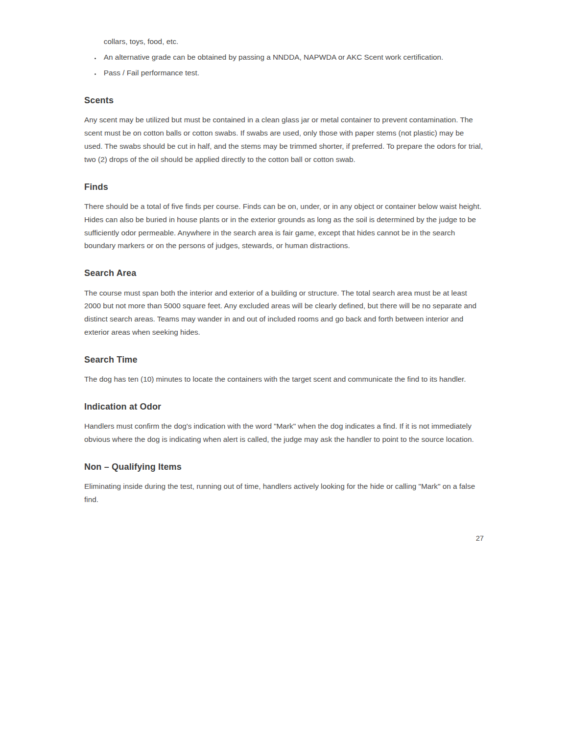collars, toys, food, etc.
An alternative grade can be obtained by passing a NNDDA, NAPWDA or AKC Scent work certification.
Pass / Fail performance test.
Scents
Any scent may be utilized but must be contained in a clean glass jar or metal container to prevent contamination. The scent must be on cotton balls or cotton swabs. If swabs are used, only those with paper stems (not plastic) may be used. The swabs should be cut in half, and the stems may be trimmed shorter, if preferred. To prepare the odors for trial, two (2) drops of the oil should be applied directly to the cotton ball or cotton swab.
Finds
There should be a total of five finds per course. Finds can be on, under, or in any object or container below waist height. Hides can also be buried in house plants or in the exterior grounds as long as the soil is determined by the judge to be sufficiently odor permeable. Anywhere in the search area is fair game, except that hides cannot be in the search boundary markers or on the persons of judges, stewards, or human distractions.
Search Area
The course must span both the interior and exterior of a building or structure. The total search area must be at least 2000 but not more than 5000 square feet. Any excluded areas will be clearly defined, but there will be no separate and distinct search areas. Teams may wander in and out of included rooms and go back and forth between interior and exterior areas when seeking hides.
Search Time
The dog has ten (10) minutes to locate the containers with the target scent and communicate the find to its handler.
Indication at Odor
Handlers must confirm the dog's indication with the word "Mark" when the dog indicates a find. If it is not immediately obvious where the dog is indicating when alert is called, the judge may ask the handler to point to the source location.
Non – Qualifying Items
Eliminating inside during the test, running out of time, handlers actively looking for the hide or calling "Mark" on a false find.
27